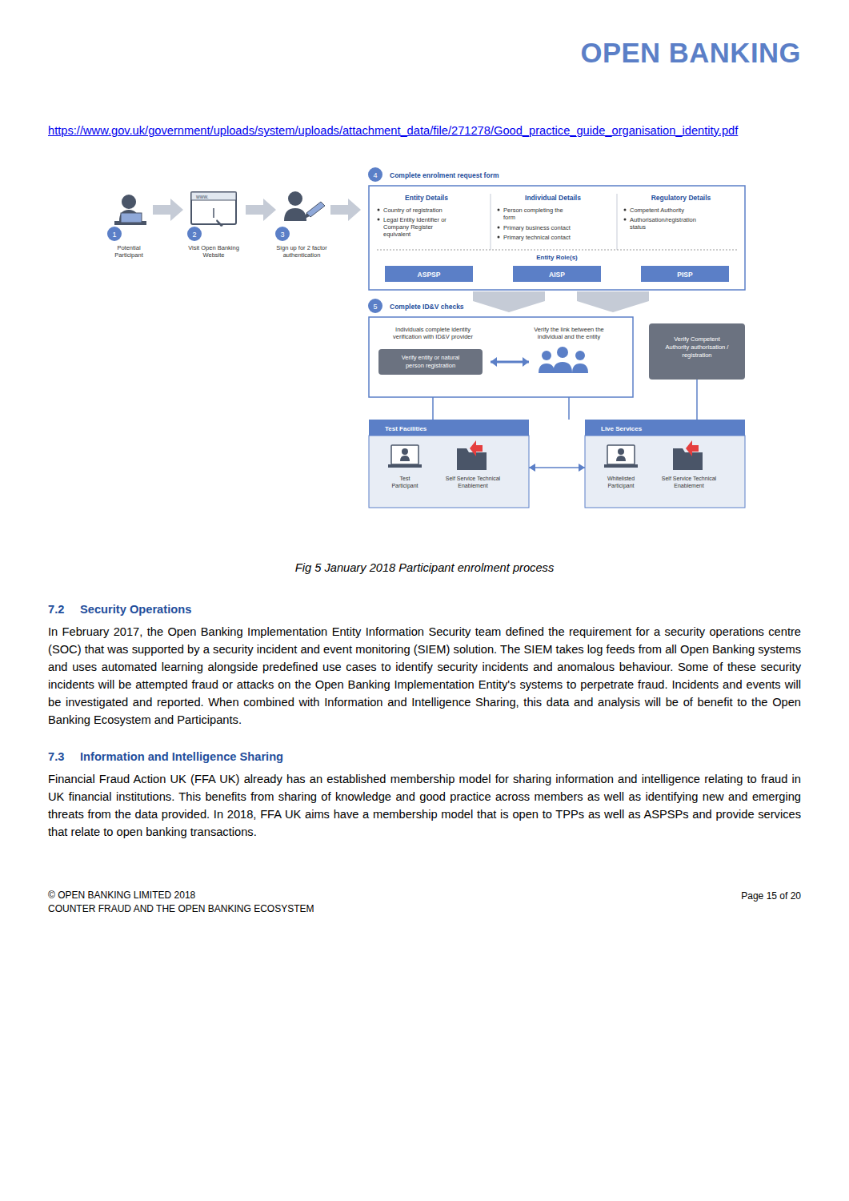OPEN BANKING
https://www.gov.uk/government/uploads/system/uploads/attachment_data/file/271278/Good_practice_guide_organisation_identity.pdf
1 Potential Participant www. 2 Visit Open Banking Website 3 Sign up for 2 factor authentication 4 Complete enrolment request form Entity Details Individual Details Regulatory Details Country of registration Legal Entity Identifier or Company Register equivalent Person completing the form Primary business contact Primary technical contact Competent Authority Authorisation/registration status Entity Role(s) ASPSP AISP PISP 5 Complete ID&V checks Individuals complete identity verification with ID&V provider Verify the link between the individual and the entity Verify entity or natural person registration Verify Competent Authority authorisation / registration Test Facilities Test Participant Self Service Technical Enablement Live Services Whitelisted Participant Self Service Technical Enablement
Fig 5 January 2018 Participant enrolment process
7.2 Security Operations
In February 2017, the Open Banking Implementation Entity Information Security team defined the requirement for a security operations centre (SOC) that was supported by a security incident and event monitoring (SIEM) solution. The SIEM takes log feeds from all Open Banking systems and uses automated learning alongside predefined use cases to identify security incidents and anomalous behaviour. Some of these security incidents will be attempted fraud or attacks on the Open Banking Implementation Entity's systems to perpetrate fraud. Incidents and events will be investigated and reported. When combined with Information and Intelligence Sharing, this data and analysis will be of benefit to the Open Banking Ecosystem and Participants.
7.3 Information and Intelligence Sharing
Financial Fraud Action UK (FFA UK) already has an established membership model for sharing information and intelligence relating to fraud in UK financial institutions. This benefits from sharing of knowledge and good practice across members as well as identifying new and emerging threats from the data provided. In 2018, FFA UK aims have a membership model that is open to TPPs as well as ASPSPs and provide services that relate to open banking transactions.
© OPEN BANKING LIMITED 2018
COUNTER FRAUD AND THE OPEN BANKING ECOSYSTEM
Page 15 of 20